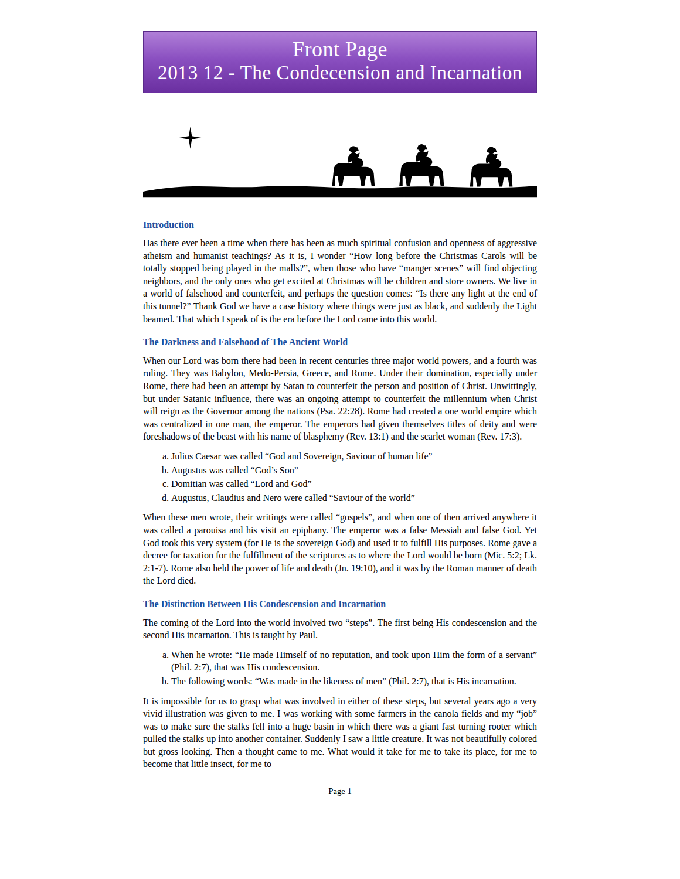Front Page 2013 12 - The Condecension and Incarnation
Three wise men on camels following a star
Introduction
Has there ever been a time when there has been as much spiritual confusion and openness of aggressive atheism and humanist teachings? As it is, I wonder “How long before the Christmas Carols will be totally stopped being played in the malls?”, when those who have “manger scenes” will find objecting neighbors, and the only ones who get excited at Christmas will be children and store owners. We live in a world of falsehood and counterfeit, and perhaps the question comes: “Is there any light at the end of this tunnel?” Thank God we have a case history where things were just as black, and suddenly the Light beamed. That which I speak of is the era before the Lord came into this world.
The Darkness and Falsehood of The Ancient World
When our Lord was born there had been in recent centuries three major world powers, and a fourth was ruling. They was Babylon, Medo-Persia, Greece, and Rome. Under their domination, especially under Rome, there had been an attempt by Satan to counterfeit the person and position of Christ. Unwittingly, but under Satanic influence, there was an ongoing attempt to counterfeit the millennium when Christ will reign as the Governor among the nations (Psa. 22:28). Rome had created a one world empire which was centralized in one man, the emperor. The emperors had given themselves titles of deity and were foreshadows of the beast with his name of blasphemy (Rev. 13:1) and the scarlet woman (Rev. 17:3).
Julius Caesar was called “God and Sovereign, Saviour of human life”
Augustus was called “God’s Son”
Domitian was called “Lord and God”
Augustus, Claudius and Nero were called “Saviour of the world”
When these men wrote, their writings were called “gospels”, and when one of then arrived anywhere it was called a parouisa and his visit an epiphany. The emperor was a false Messiah and false God. Yet God took this very system (for He is the sovereign God) and used it to fulfill His purposes. Rome gave a decree for taxation for the fulfillment of the scriptures as to where the Lord would be born (Mic. 5:2; Lk. 2:1-7). Rome also held the power of life and death (Jn. 19:10), and it was by the Roman manner of death the Lord died.
The Distinction Between His Condescension and Incarnation
The coming of the Lord into the world involved two “steps”. The first being His condescension and the second His incarnation. This is taught by Paul.
When he wrote: “He made Himself of no reputation, and took upon Him the form of a servant” (Phil. 2:7), that was His condescension.
The following words: “Was made in the likeness of men” (Phil. 2:7), that is His incarnation.
It is impossible for us to grasp what was involved in either of these steps, but several years ago a very vivid illustration was given to me. I was working with some farmers in the canola fields and my “job” was to make sure the stalks fell into a huge basin in which there was a giant fast turning rooter which pulled the stalks up into another container. Suddenly I saw a little creature. It was not beautifully colored but gross looking. Then a thought came to me. What would it take for me to take its place, for me to become that little insect, for me to
Page 1